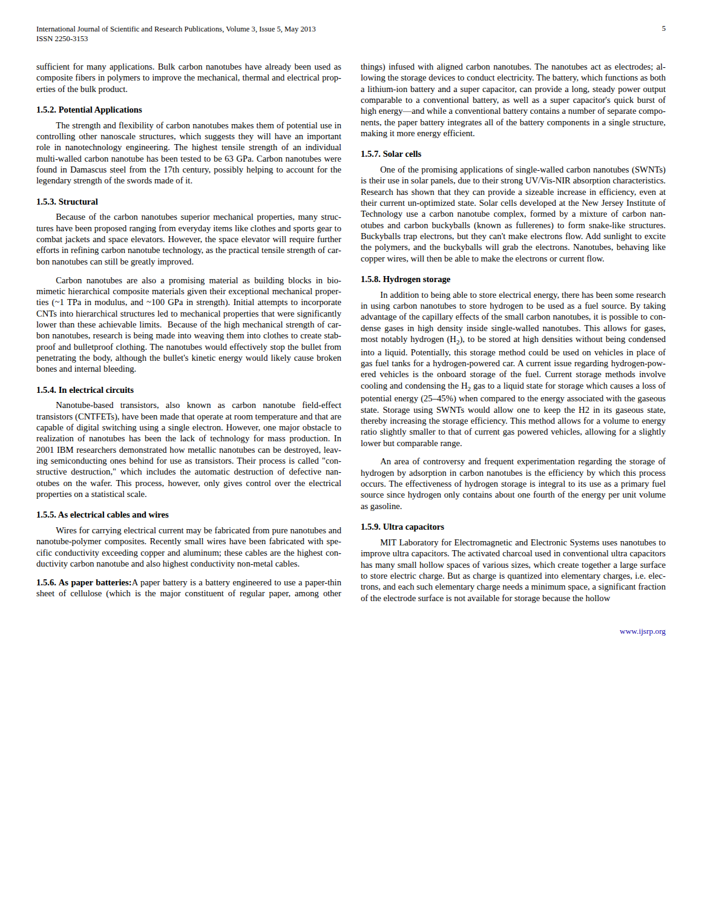International Journal of Scientific and Research Publications, Volume 3, Issue 5, May 2013
ISSN 2250-3153
5
sufficient for many applications. Bulk carbon nanotubes have already been used as composite fibers in polymers to improve the mechanical, thermal and electrical properties of the bulk product.
1.5.2. Potential Applications
The strength and flexibility of carbon nanotubes makes them of potential use in controlling other nanoscale structures, which suggests they will have an important role in nanotechnology engineering. The highest tensile strength of an individual multi-walled carbon nanotube has been tested to be 63 GPa. Carbon nanotubes were found in Damascus steel from the 17th century, possibly helping to account for the legendary strength of the swords made of it.
1.5.3. Structural
Because of the carbon nanotubes superior mechanical properties, many structures have been proposed ranging from everyday items like clothes and sports gear to combat jackets and space elevators. However, the space elevator will require further efforts in refining carbon nanotube technology, as the practical tensile strength of carbon nanotubes can still be greatly improved.
Carbon nanotubes are also a promising material as building blocks in bio-mimetic hierarchical composite materials given their exceptional mechanical properties (~1 TPa in modulus, and ~100 GPa in strength). Initial attempts to incorporate CNTs into hierarchical structures led to mechanical properties that were significantly lower than these achievable limits. Because of the high mechanical strength of carbon nanotubes, research is being made into weaving them into clothes to create stab-proof and bulletproof clothing. The nanotubes would effectively stop the bullet from penetrating the body, although the bullet's kinetic energy would likely cause broken bones and internal bleeding.
1.5.4. In electrical circuits
Nanotube-based transistors, also known as carbon nanotube field-effect transistors (CNTFETs), have been made that operate at room temperature and that are capable of digital switching using a single electron. However, one major obstacle to realization of nanotubes has been the lack of technology for mass production. In 2001 IBM researchers demonstrated how metallic nanotubes can be destroyed, leaving semiconducting ones behind for use as transistors. Their process is called "constructive destruction," which includes the automatic destruction of defective nanotubes on the wafer. This process, however, only gives control over the electrical properties on a statistical scale.
1.5.5. As electrical cables and wires
Wires for carrying electrical current may be fabricated from pure nanotubes and nanotube-polymer composites. Recently small wires have been fabricated with specific conductivity exceeding copper and aluminum; these cables are the highest conductivity carbon nanotube and also highest conductivity non-metal cables.
1.5.6. As paper batteries: A paper battery is a battery engineered to use a paper-thin sheet of cellulose (which is the major constituent of regular paper, among other things) infused with aligned carbon nanotubes. The nanotubes act as electrodes; allowing the storage devices to conduct electricity. The battery, which functions as both a lithium-ion battery and a super capacitor, can provide a long, steady power output comparable to a conventional battery, as well as a super capacitor's quick burst of high energy—and while a conventional battery contains a number of separate components, the paper battery integrates all of the battery components in a single structure, making it more energy efficient.
1.5.7. Solar cells
One of the promising applications of single-walled carbon nanotubes (SWNTs) is their use in solar panels, due to their strong UV/Vis-NIR absorption characteristics. Research has shown that they can provide a sizeable increase in efficiency, even at their current un-optimized state. Solar cells developed at the New Jersey Institute of Technology use a carbon nanotube complex, formed by a mixture of carbon nanotubes and carbon buckyballs (known as fullerenes) to form snake-like structures. Buckyballs trap electrons, but they can't make electrons flow. Add sunlight to excite the polymers, and the buckyballs will grab the electrons. Nanotubes, behaving like copper wires, will then be able to make the electrons or current flow.
1.5.8. Hydrogen storage
In addition to being able to store electrical energy, there has been some research in using carbon nanotubes to store hydrogen to be used as a fuel source. By taking advantage of the capillary effects of the small carbon nanotubes, it is possible to condense gases in high density inside single-walled nanotubes. This allows for gases, most notably hydrogen (H2), to be stored at high densities without being condensed into a liquid. Potentially, this storage method could be used on vehicles in place of gas fuel tanks for a hydrogen-powered car. A current issue regarding hydrogen-powered vehicles is the onboard storage of the fuel. Current storage methods involve cooling and condensing the H2 gas to a liquid state for storage which causes a loss of potential energy (25–45%) when compared to the energy associated with the gaseous state. Storage using SWNTs would allow one to keep the H2 in its gaseous state, thereby increasing the storage efficiency. This method allows for a volume to energy ratio slightly smaller to that of current gas powered vehicles, allowing for a slightly lower but comparable range.
An area of controversy and frequent experimentation regarding the storage of hydrogen by adsorption in carbon nanotubes is the efficiency by which this process occurs. The effectiveness of hydrogen storage is integral to its use as a primary fuel source since hydrogen only contains about one fourth of the energy per unit volume as gasoline.
1.5.9. Ultra capacitors
MIT Laboratory for Electromagnetic and Electronic Systems uses nanotubes to improve ultra capacitors. The activated charcoal used in conventional ultra capacitors has many small hollow spaces of various sizes, which create together a large surface to store electric charge. But as charge is quantized into elementary charges, i.e. electrons, and each such elementary charge needs a minimum space, a significant fraction of the electrode surface is not available for storage because the hollow
www.ijsrp.org